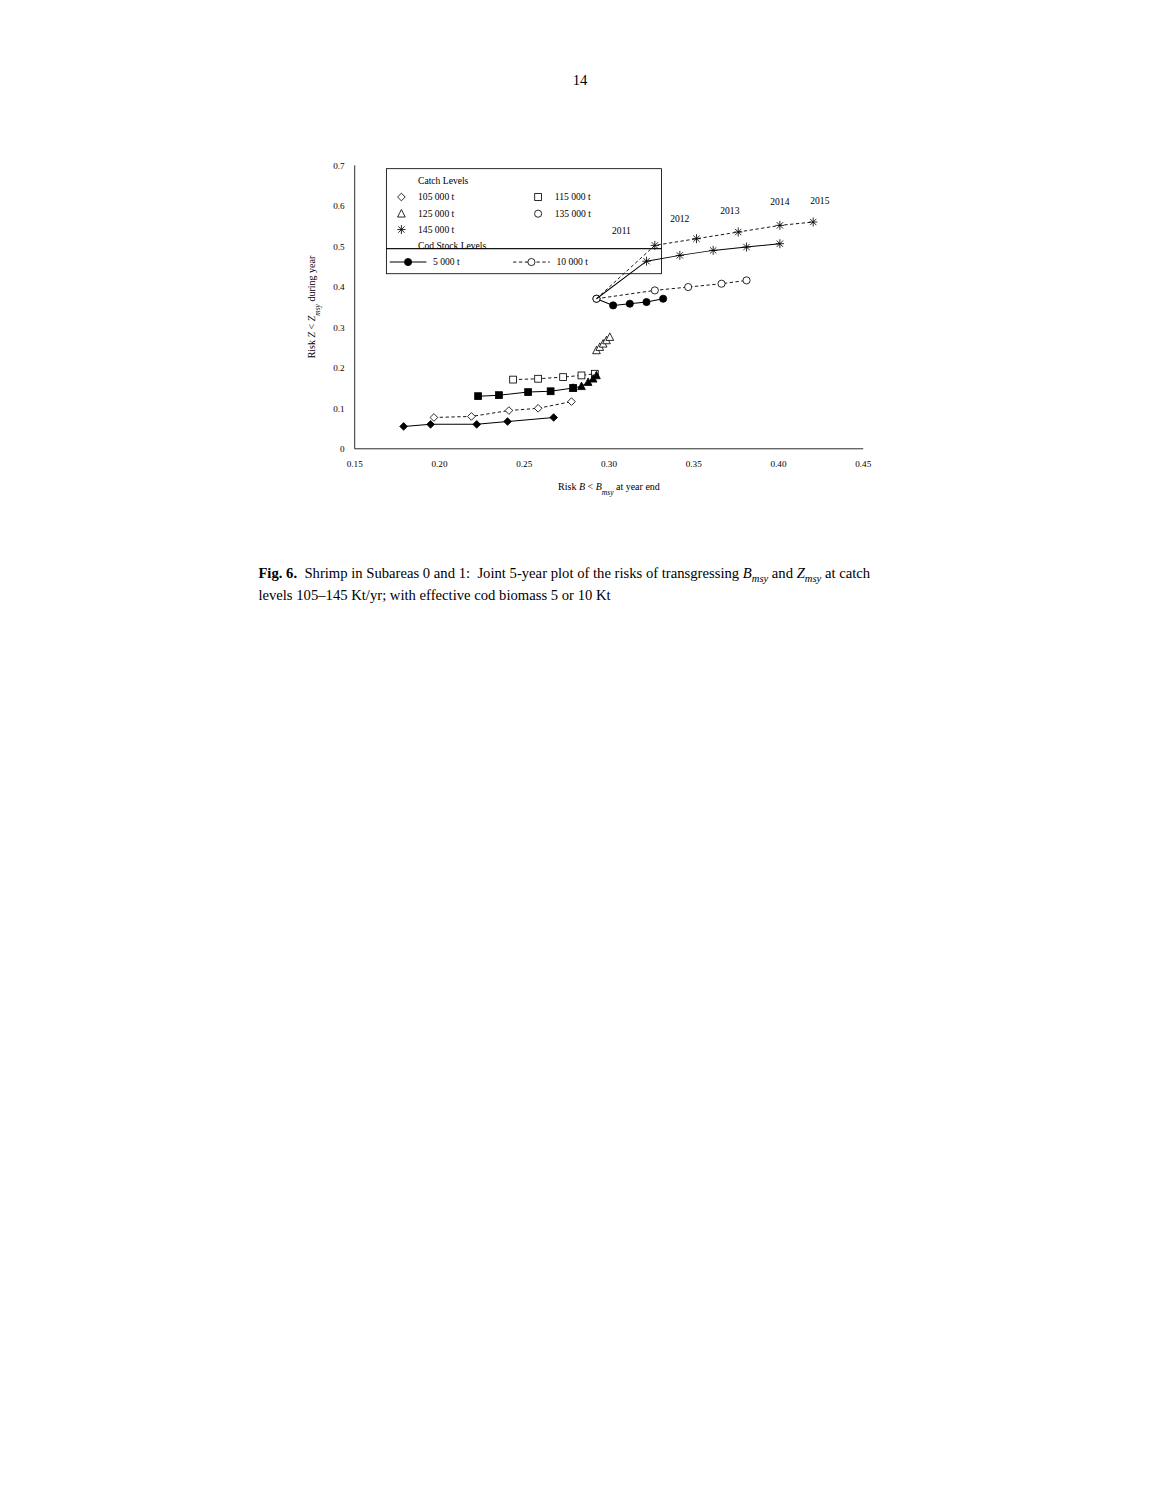14
0 0.1 0.2 0.3 0.4 0.5 0.6 0.7 0.15 0.20 0.25 0.30 0.35 0.40 0.45 Risk Z < Zmsy during year Risk B < Bmsy at year end Catch Levels 105 000 t 115 000 t 125 000 t 135 000 t 145 000 t Cod Stock Levels 5 000 t 10 000 t Coordinate mapping helpers (computed): X(v) = 110 + ((v-0.15)/0.30)*610 Y(v) = 380 - (v/0.7)*340 2011 2012 2013 2014 2015
Fig. 6. Shrimp in Subareas 0 and 1: Joint 5-year plot of the risks of transgressing Bmsy and Zmsy at catch levels 105–145 Kt/yr; with effective cod biomass 5 or 10 Kt